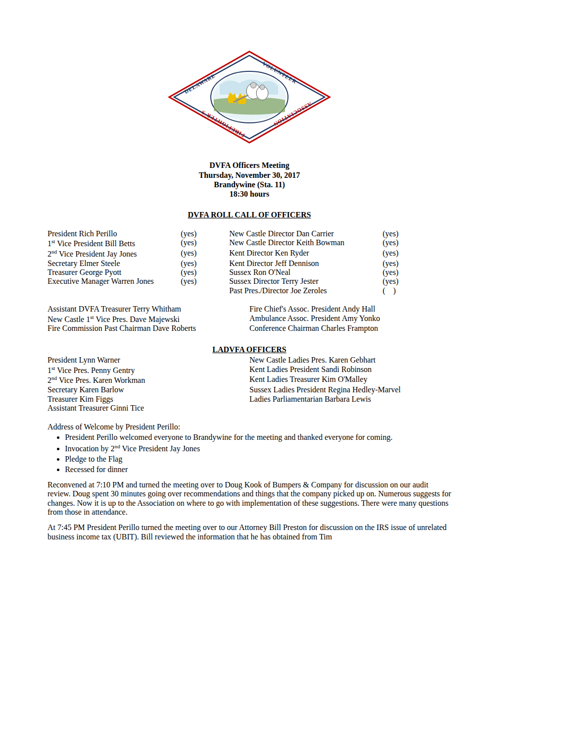logo DELAWARE VOLUNTEER FIREFIGHTER'S ASSOCIATION
DVFA Officers Meeting
Thursday, November 30, 2017
Brandywine (Sta. 11)
18:30 hours
DVFA ROLL CALL OF OFFICERS
| President Rich Perillo | (yes) | New Castle Director Dan Carrier | (yes) |
| 1 st Vice President Bill Betts | (yes) | New Castle Director Keith Bowman | (yes) |
| 2 nd Vice President Jay Jones | (yes) | Kent Director Ken Ryder | (yes) |
| Secretary Elmer Steele | (yes) | Kent Director Jeff Dennison | (yes) |
| Treasurer George Pyott | (yes) | Sussex Ron O'Neal | (yes) |
| Executive Manager Warren Jones | (yes) | Sussex Director Terry Jester | (yes) |
| | | Past Pres./Director Joe Zeroles | ( ) |
| Assistant DVFA Treasurer Terry Whitham | Fire Chief's Assoc. President Andy Hall |
| New Castle 1 st Vice Pres. Dave Majewski | Ambulance Assoc. President Amy Yonko |
| Fire Commission Past Chairman Dave Roberts | Conference Chairman Charles Frampton |
LADVFA OFFICERS
| President Lynn Warner | New Castle Ladies Pres. Karen Gebhart |
| 1 st Vice Pres. Penny Gentry | Kent Ladies President Sandi Robinson |
| 2 nd Vice Pres. Karen Workman | Kent Ladies Treasurer Kim O'Malley |
| Secretary Karen Barlow | Sussex Ladies President Regina Hedley-Marvel |
| Treasurer Kim Figgs | Ladies Parliamentarian Barbara Lewis |
| Assistant Treasurer Ginni Tice | |
Address of Welcome by President Perillo:
President Perillo welcomed everyone to Brandywine for the meeting and thanked everyone for coming.
Invocation by 2nd Vice President Jay Jones
Pledge to the Flag
Recessed for dinner
Reconvened at 7:10 PM and turned the meeting over to Doug Kook of Bumpers & Company for discussion on our audit review. Doug spent 30 minutes going over recommendations and things that the company picked up on. Numerous suggests for changes. Now it is up to the Association on where to go with implementation of these suggestions. There were many questions from those in attendance.
At 7:45 PM President Perillo turned the meeting over to our Attorney Bill Preston for discussion on the IRS issue of unrelated business income tax (UBIT). Bill reviewed the information that he has obtained from Tim